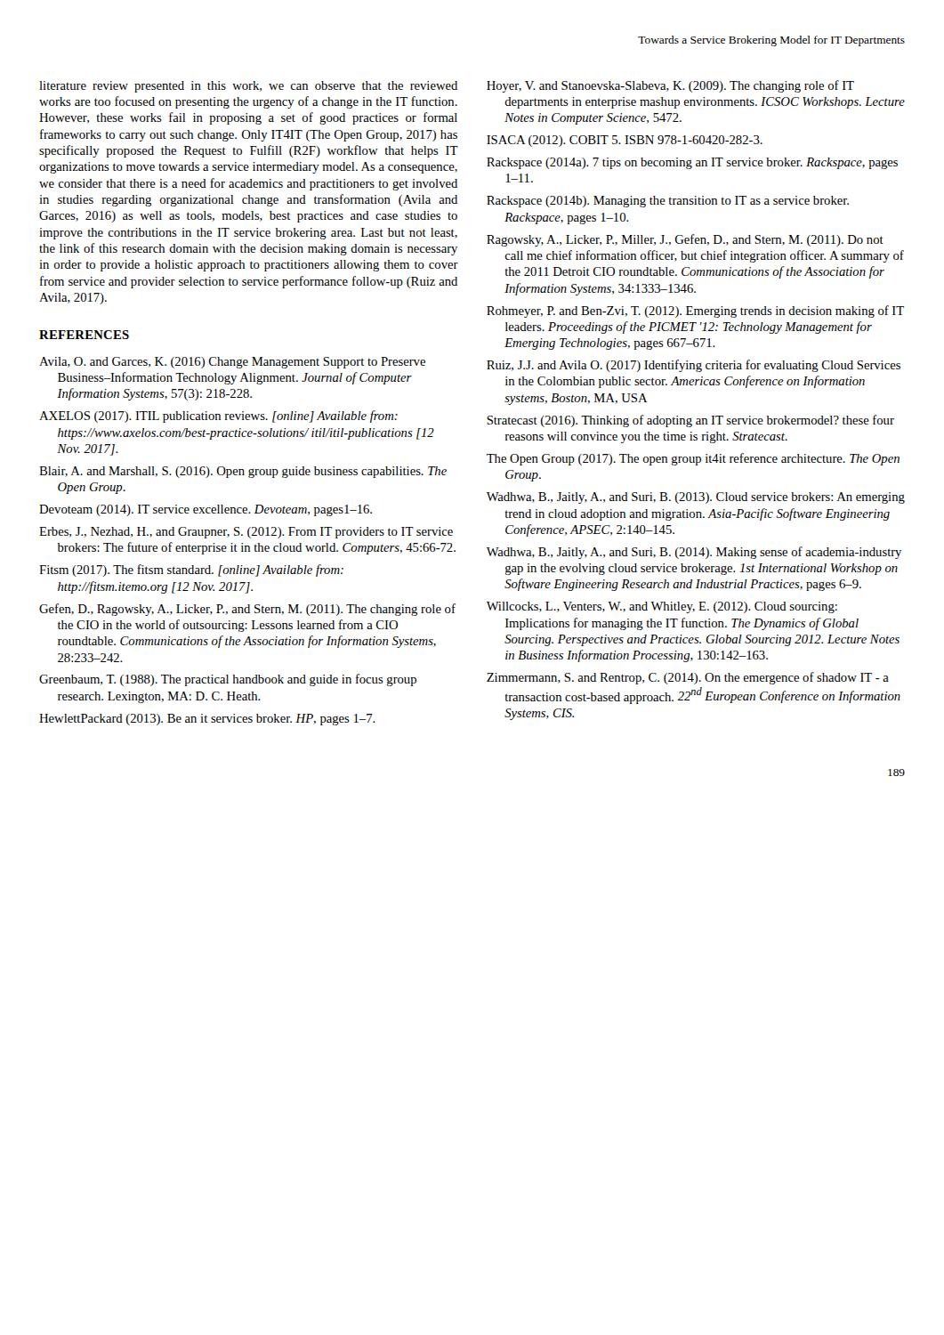Towards a Service Brokering Model for IT Departments
literature review presented in this work, we can observe that the reviewed works are too focused on presenting the urgency of a change in the IT function. However, these works fail in proposing a set of good practices or formal frameworks to carry out such change. Only IT4IT (The Open Group, 2017) has specifically proposed the Request to Fulfill (R2F) workflow that helps IT organizations to move towards a service intermediary model. As a consequence, we consider that there is a need for academics and practitioners to get involved in studies regarding organizational change and transformation (Avila and Garces, 2016) as well as tools, models, best practices and case studies to improve the contributions in the IT service brokering area. Last but not least, the link of this research domain with the decision making domain is necessary in order to provide a holistic approach to practitioners allowing them to cover from service and provider selection to service performance follow-up (Ruiz and Avila, 2017).
REFERENCES
Avila, O. and Garces, K. (2016) Change Management Support to Preserve Business–Information Technology Alignment. Journal of Computer Information Systems, 57(3): 218-228.
AXELOS (2017). ITIL publication reviews. [online] Available from: https://www.axelos.com/best-practice-solutions/ itil/itil-publications [12 Nov. 2017].
Blair, A. and Marshall, S. (2016). Open group guide business capabilities. The Open Group.
Devoteam (2014). IT service excellence. Devoteam, pages1–16.
Erbes, J., Nezhad, H., and Graupner, S. (2012). From IT providers to IT service brokers: The future of enterprise it in the cloud world. Computers, 45:66-72.
Fitsm (2017). The fitsm standard. [online] Available from: http://fitsm.itemo.org [12 Nov. 2017].
Gefen, D., Ragowsky, A., Licker, P., and Stern, M. (2011). The changing role of the CIO in the world of outsourcing: Lessons learned from a CIO roundtable. Communications of the Association for Information Systems, 28:233–242.
Greenbaum, T. (1988). The practical handbook and guide in focus group research. Lexington, MA: D. C. Heath.
HewlettPackard (2013). Be an it services broker. HP, pages 1–7.
Hoyer, V. and Stanoevska-Slabeva, K. (2009). The changing role of IT departments in enterprise mashup environments. ICSOC Workshops. Lecture Notes in Computer Science, 5472.
ISACA (2012). COBIT 5. ISBN 978-1-60420-282-3.
Rackspace (2014a). 7 tips on becoming an IT service broker. Rackspace, pages 1–11.
Rackspace (2014b). Managing the transition to IT as a service broker. Rackspace, pages 1–10.
Ragowsky, A., Licker, P., Miller, J., Gefen, D., and Stern, M. (2011). Do not call me chief information officer, but chief integration officer. A summary of the 2011 Detroit CIO roundtable. Communications of the Association for Information Systems, 34:1333–1346.
Rohmeyer, P. and Ben-Zvi, T. (2012). Emerging trends in decision making of IT leaders. Proceedings of the PICMET '12: Technology Management for Emerging Technologies, pages 667–671.
Ruiz, J.J. and Avila O. (2017) Identifying criteria for evaluating Cloud Services in the Colombian public sector. Americas Conference on Information systems, Boston, MA, USA
Stratecast (2016). Thinking of adopting an IT service brokermodel? these four reasons will convince you the time is right. Stratecast.
The Open Group (2017). The open group it4it reference architecture. The Open Group.
Wadhwa, B., Jaitly, A., and Suri, B. (2013). Cloud service brokers: An emerging trend in cloud adoption and migration. Asia-Pacific Software Engineering Conference, APSEC, 2:140–145.
Wadhwa, B., Jaitly, A., and Suri, B. (2014). Making sense of academia-industry gap in the evolving cloud service brokerage. 1st International Workshop on Software Engineering Research and Industrial Practices, pages 6–9.
Willcocks, L., Venters, W., and Whitley, E. (2012). Cloud sourcing: Implications for managing the IT function. The Dynamics of Global Sourcing. Perspectives and Practices. Global Sourcing 2012. Lecture Notes in Business Information Processing, 130:142–163.
Zimmermann, S. and Rentrop, C. (2014). On the emergence of shadow IT - a transaction cost-based approach. 22nd European Conference on Information Systems, CIS.
189